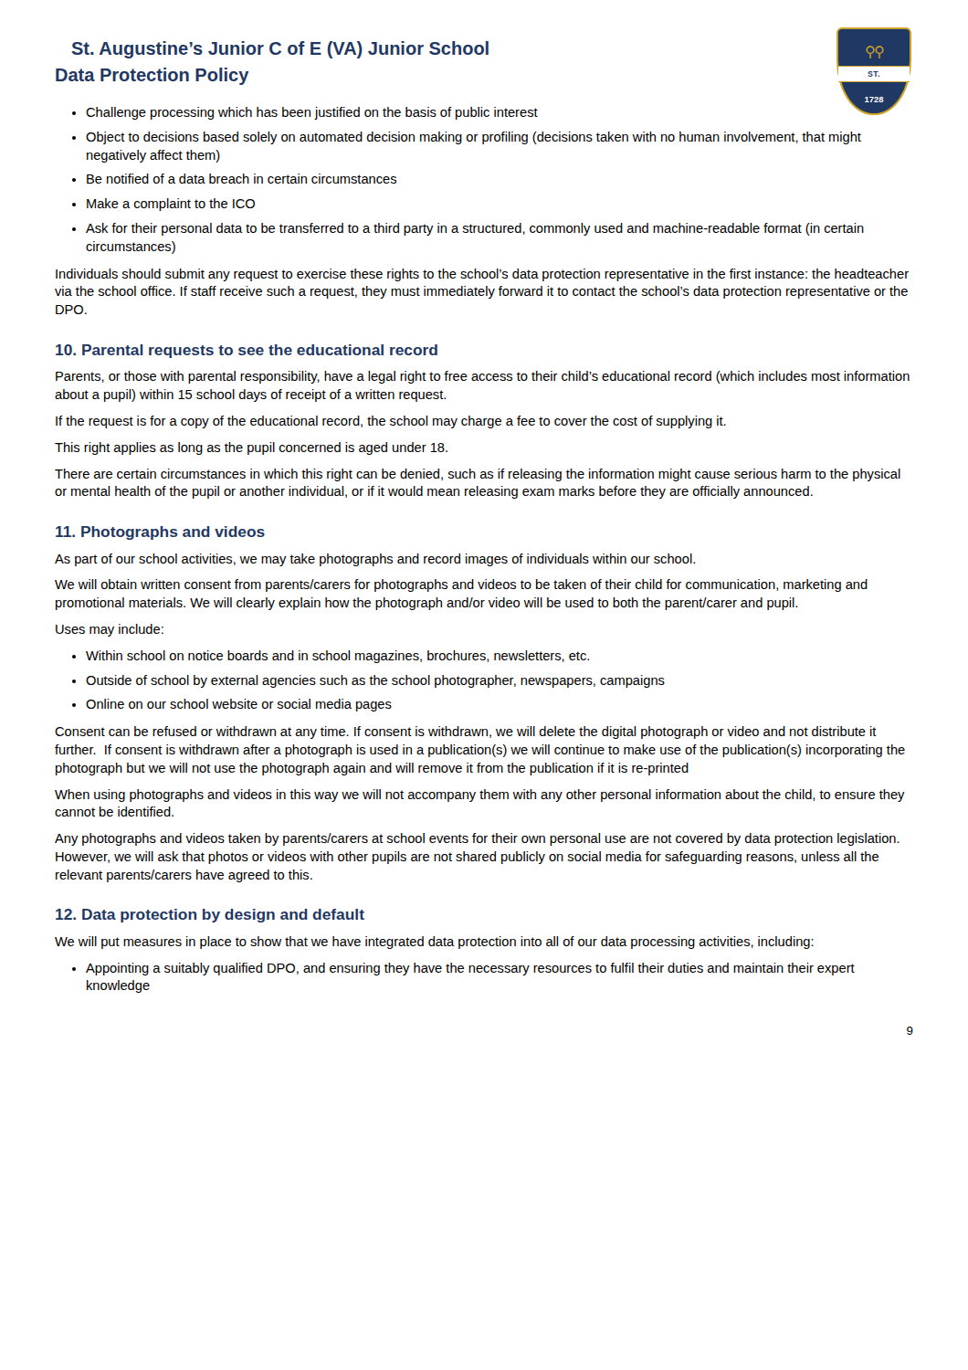⚲⚲
ST. AUGUSTINE'S
1728
St. Augustine’s Junior C of E (VA) Junior School
Data Protection Policy
Challenge processing which has been justified on the basis of public interest
Object to decisions based solely on automated decision making or profiling (decisions taken with no human involvement, that might negatively affect them)
Be notified of a data breach in certain circumstances
Make a complaint to the ICO
Ask for their personal data to be transferred to a third party in a structured, commonly used and machine-readable format (in certain circumstances)
Individuals should submit any request to exercise these rights to the school’s data protection representative in the first instance: the headteacher via the school office. If staff receive such a request, they must immediately forward it to contact the school’s data protection representative or the DPO.
10. Parental requests to see the educational record
Parents, or those with parental responsibility, have a legal right to free access to their child’s educational record (which includes most information about a pupil) within 15 school days of receipt of a written request.
If the request is for a copy of the educational record, the school may charge a fee to cover the cost of supplying it.
This right applies as long as the pupil concerned is aged under 18.
There are certain circumstances in which this right can be denied, such as if releasing the information might cause serious harm to the physical or mental health of the pupil or another individual, or if it would mean releasing exam marks before they are officially announced.
11. Photographs and videos
As part of our school activities, we may take photographs and record images of individuals within our school.
We will obtain written consent from parents/carers for photographs and videos to be taken of their child for communication, marketing and promotional materials. We will clearly explain how the photograph and/or video will be used to both the parent/carer and pupil.
Uses may include:
Within school on notice boards and in school magazines, brochures, newsletters, etc.
Outside of school by external agencies such as the school photographer, newspapers, campaigns
Online on our school website or social media pages
Consent can be refused or withdrawn at any time. If consent is withdrawn, we will delete the digital photograph or video and not distribute it further. If consent is withdrawn after a photograph is used in a publication(s) we will continue to make use of the publication(s) incorporating the photograph but we will not use the photograph again and will remove it from the publication if it is re-printed
When using photographs and videos in this way we will not accompany them with any other personal information about the child, to ensure they cannot be identified.
Any photographs and videos taken by parents/carers at school events for their own personal use are not covered by data protection legislation. However, we will ask that photos or videos with other pupils are not shared publicly on social media for safeguarding reasons, unless all the relevant parents/carers have agreed to this.
12. Data protection by design and default
We will put measures in place to show that we have integrated data protection into all of our data processing activities, including:
Appointing a suitably qualified DPO, and ensuring they have the necessary resources to fulfil their duties and maintain their expert knowledge
9